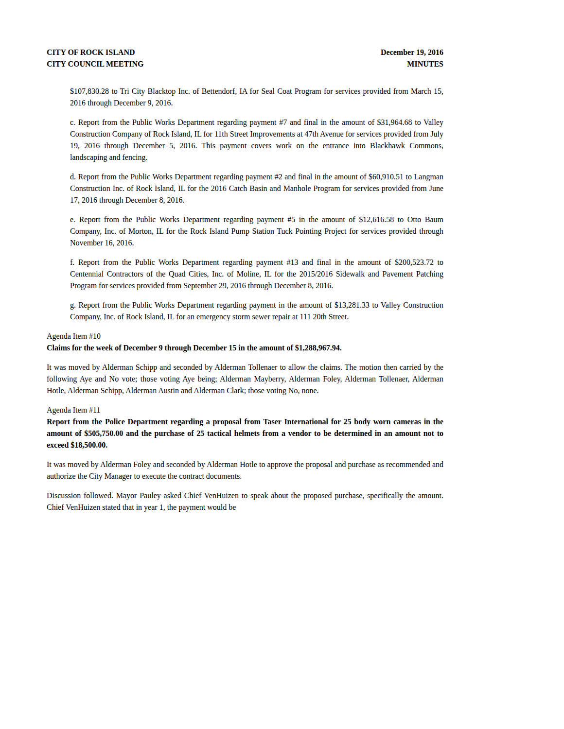CITY OF ROCK ISLAND CITY COUNCIL MEETING
December 19, 2016 MINUTES
$107,830.28 to Tri City Blacktop Inc. of Bettendorf, IA for Seal Coat Program for services provided from March 15, 2016 through December 9, 2016.
c. Report from the Public Works Department regarding payment #7 and final in the amount of $31,964.68 to Valley Construction Company of Rock Island, IL for 11th Street Improvements at 47th Avenue for services provided from July 19, 2016 through December 5, 2016. This payment covers work on the entrance into Blackhawk Commons, landscaping and fencing.
d. Report from the Public Works Department regarding payment #2 and final in the amount of $60,910.51 to Langman Construction Inc. of Rock Island, IL for the 2016 Catch Basin and Manhole Program for services provided from June 17, 2016 through December 8, 2016.
e. Report from the Public Works Department regarding payment #5 in the amount of $12,616.58 to Otto Baum Company, Inc. of Morton, IL for the Rock Island Pump Station Tuck Pointing Project for services provided through November 16, 2016.
f. Report from the Public Works Department regarding payment #13 and final in the amount of $200,523.72 to Centennial Contractors of the Quad Cities, Inc. of Moline, IL for the 2015/2016 Sidewalk and Pavement Patching Program for services provided from September 29, 2016 through December 8, 2016.
g. Report from the Public Works Department regarding payment in the amount of $13,281.33 to Valley Construction Company, Inc. of Rock Island, IL for an emergency storm sewer repair at 111 20th Street.
Agenda Item #10
Claims for the week of December 9 through December 15 in the amount of $1,288,967.94.
It was moved by Alderman Schipp and seconded by Alderman Tollenaer to allow the claims. The motion then carried by the following Aye and No vote; those voting Aye being; Alderman Mayberry, Alderman Foley, Alderman Tollenaer, Alderman Hotle, Alderman Schipp, Alderman Austin and Alderman Clark; those voting No, none.
Agenda Item #11
Report from the Police Department regarding a proposal from Taser International for 25 body worn cameras in the amount of $505,750.00 and the purchase of 25 tactical helmets from a vendor to be determined in an amount not to exceed $18,500.00.
It was moved by Alderman Foley and seconded by Alderman Hotle to approve the proposal and purchase as recommended and authorize the City Manager to execute the contract documents.
Discussion followed. Mayor Pauley asked Chief VenHuizen to speak about the proposed purchase, specifically the amount. Chief VenHuizen stated that in year 1, the payment would be